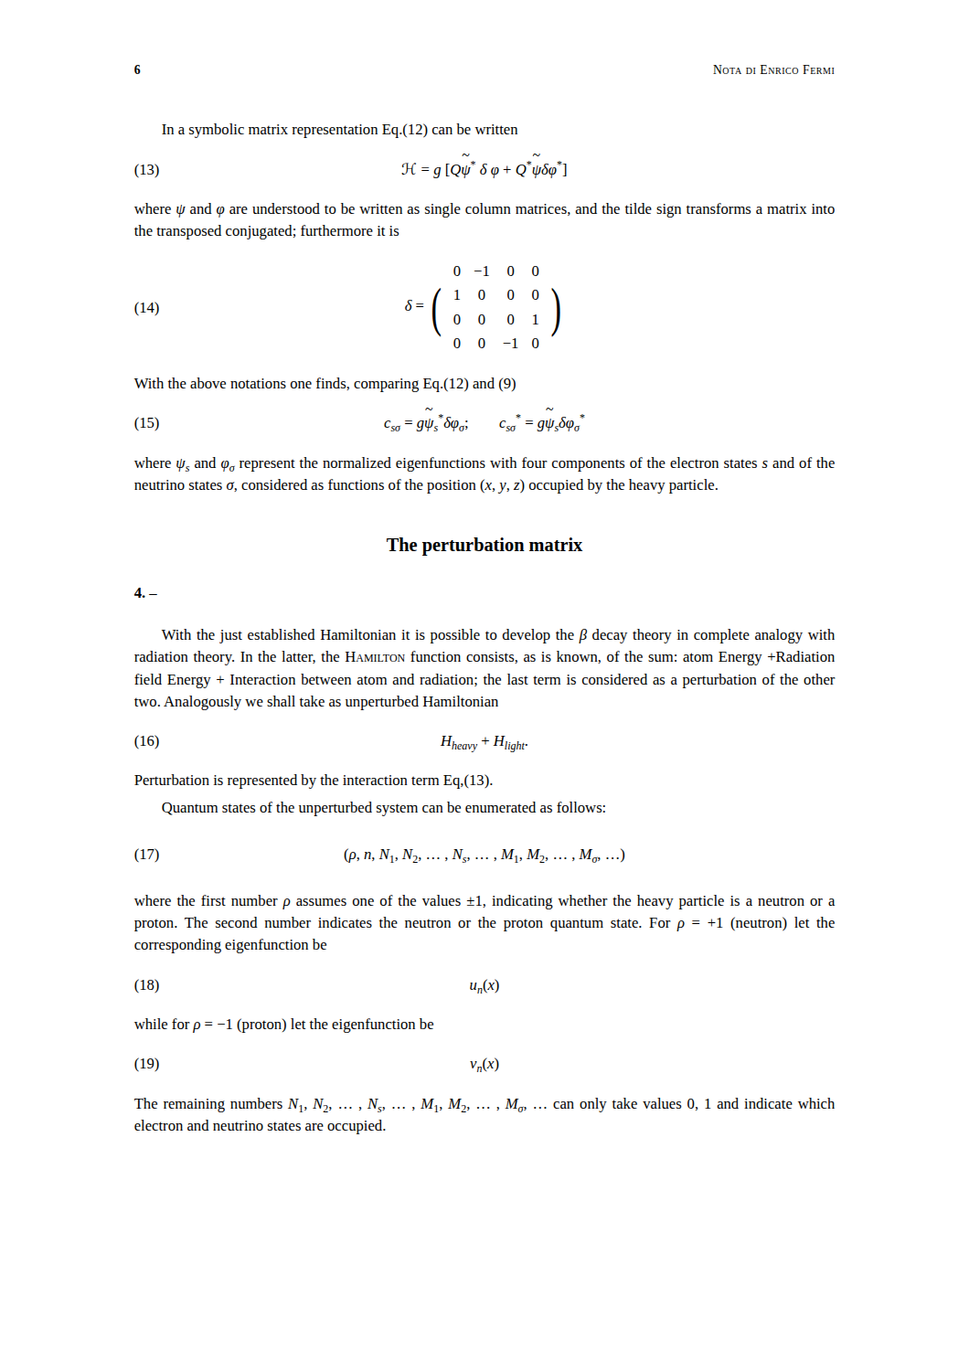6 Nota di Enrico Fermi
In a symbolic matrix representation Eq.(12) can be written
(13) ℋ = g [Q~ψ* δ φ + Q*~ψ δφ*]
where ψ and φ are understood to be written as single column matrices, and the tilde sign transforms a matrix into the transposed conjugated; furthermore it is
(14) δ = (
| 0 | −1 | 0 | 0 |
| 1 | 0 | 0 | 0 |
| 0 | 0 | 0 | 1 |
| 0 | 0 | −1 | 0 |
)
With the above notations one finds, comparing Eq.(12) and (9)
(15) csσ = g~ψs*δφσ; csσ* = g~ψsδφσ*
where ψs and φσ represent the normalized eigenfunctions with four components of the electron states s and of the neutrino states σ, considered as functions of the position (x, y, z) occupied by the heavy particle.
The perturbation matrix
4. –
With the just established Hamiltonian it is possible to develop the β decay theory in complete analogy with radiation theory. In the latter, the Hamilton function consists, as is known, of the sum: atom Energy +Radiation field Energy + Interaction between atom and radiation; the last term is considered as a perturbation of the other two. Analogously we shall take as unperturbed Hamiltonian
(16) Hheavy + Hlight.
Perturbation is represented by the interaction term Eq,(13).
Quantum states of the unperturbed system can be enumerated as follows:
(17) (ρ, n, N1, N2, … , Ns, … , M1, M2, … , Mσ, …)
where the first number ρ assumes one of the values ±1, indicating whether the heavy particle is a neutron or a proton. The second number indicates the neutron or the proton quantum state. For ρ = +1 (neutron) let the corresponding eigenfunction be
(18) un(x)
while for ρ = −1 (proton) let the eigenfunction be
(19) vn(x)
The remaining numbers N1, N2, … , Ns, … , M1, M2, … , Mσ, … can only take values 0, 1 and indicate which electron and neutrino states are occupied.